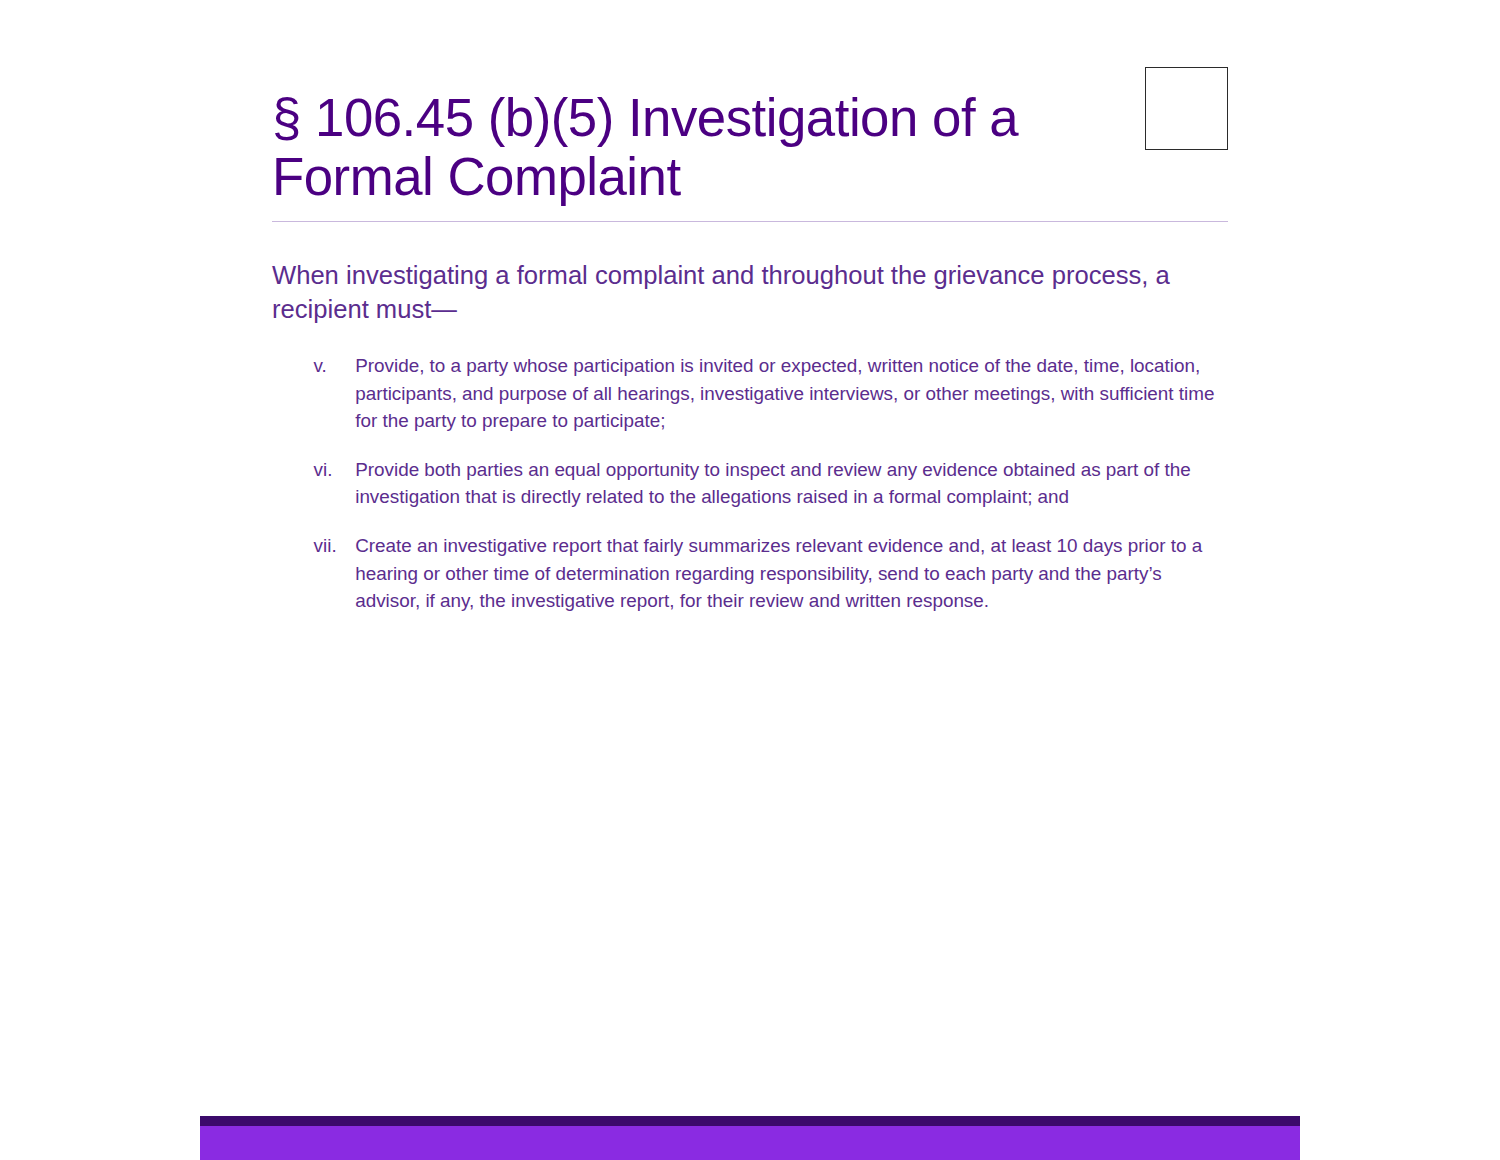§ 106.45 (b)(5) Investigation of a Formal Complaint
When investigating a formal complaint and throughout the grievance process, a recipient must—
v. Provide, to a party whose participation is invited or expected, written notice of the date, time, location, participants, and purpose of all hearings, investigative interviews, or other meetings, with sufficient time for the party to prepare to participate;
vi. Provide both parties an equal opportunity to inspect and review any evidence obtained as part of the investigation that is directly related to the allegations raised in a formal complaint; and
vii. Create an investigative report that fairly summarizes relevant evidence and, at least 10 days prior to a hearing or other time of determination regarding responsibility, send to each party and the party’s advisor, if any, the investigative report, for their review and written response.